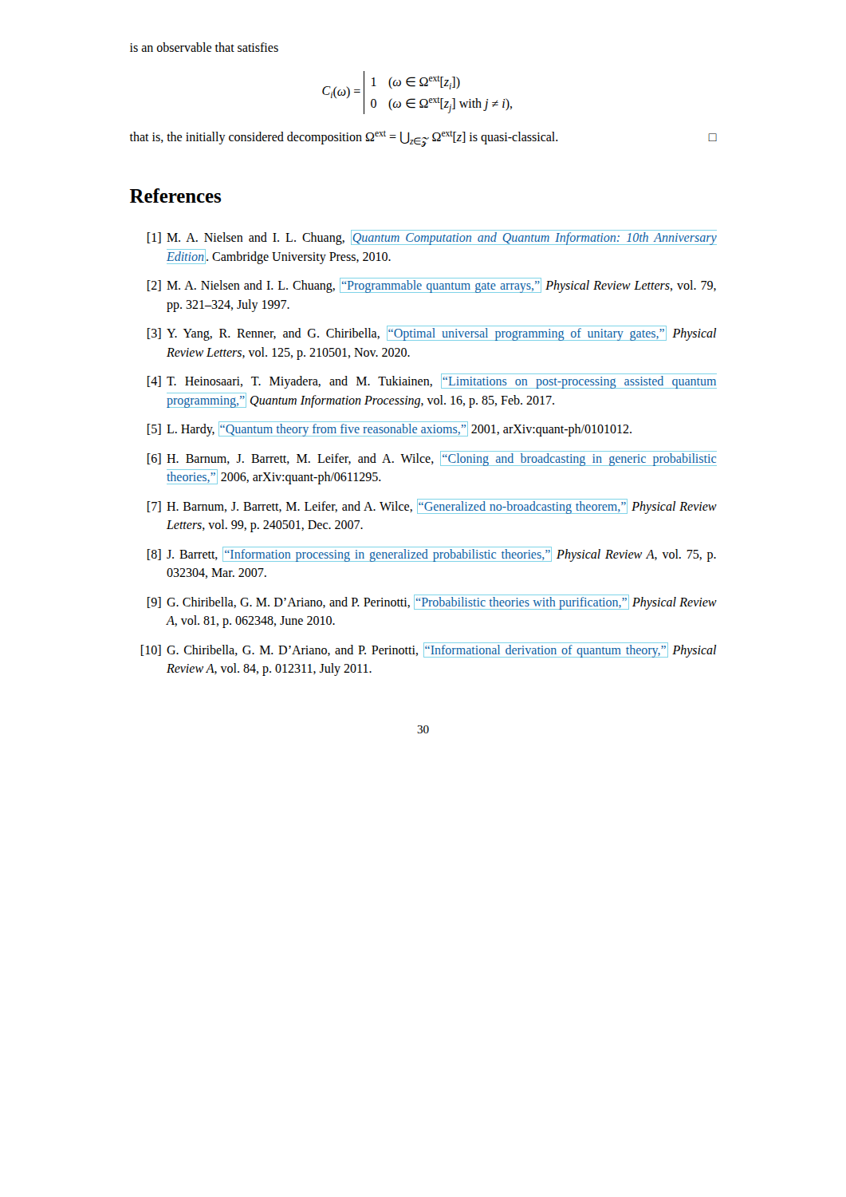is an observable that satisfies
Ci(ω) = 1(ω ∈ Ωext[zi]) 0(ω ∈ Ωext[zj] with j ≠ i),
that is, the initially considered decomposition Ωext = ⋃z∈𝒵 Ωext[z] is quasi-classical. □
References
[1] M. A. Nielsen and I. L. Chuang, Quantum Computation and Quantum Information: 10th Anniversary Edition. Cambridge University Press, 2010.
[2] M. A. Nielsen and I. L. Chuang, “Programmable quantum gate arrays,” Physical Review Letters, vol. 79, pp. 321–324, July 1997.
[3] Y. Yang, R. Renner, and G. Chiribella, “Optimal universal programming of unitary gates,” Physical Review Letters, vol. 125, p. 210501, Nov. 2020.
[4] T. Heinosaari, T. Miyadera, and M. Tukiainen, “Limitations on post-processing assisted quantum programming,” Quantum Information Processing, vol. 16, p. 85, Feb. 2017.
[5] L. Hardy, “Quantum theory from five reasonable axioms,” 2001, arXiv:quant-ph/0101012.
[6] H. Barnum, J. Barrett, M. Leifer, and A. Wilce, “Cloning and broadcasting in generic probabilistic theories,” 2006, arXiv:quant-ph/0611295.
[7] H. Barnum, J. Barrett, M. Leifer, and A. Wilce, “Generalized no-broadcasting theorem,” Physical Review Letters, vol. 99, p. 240501, Dec. 2007.
[8] J. Barrett, “Information processing in generalized probabilistic theories,” Physical Review A, vol. 75, p. 032304, Mar. 2007.
[9] G. Chiribella, G. M. D’Ariano, and P. Perinotti, “Probabilistic theories with purification,” Physical Review A, vol. 81, p. 062348, June 2010.
[10] G. Chiribella, G. M. D’Ariano, and P. Perinotti, “Informational derivation of quantum theory,” Physical Review A, vol. 84, p. 012311, July 2011.
30